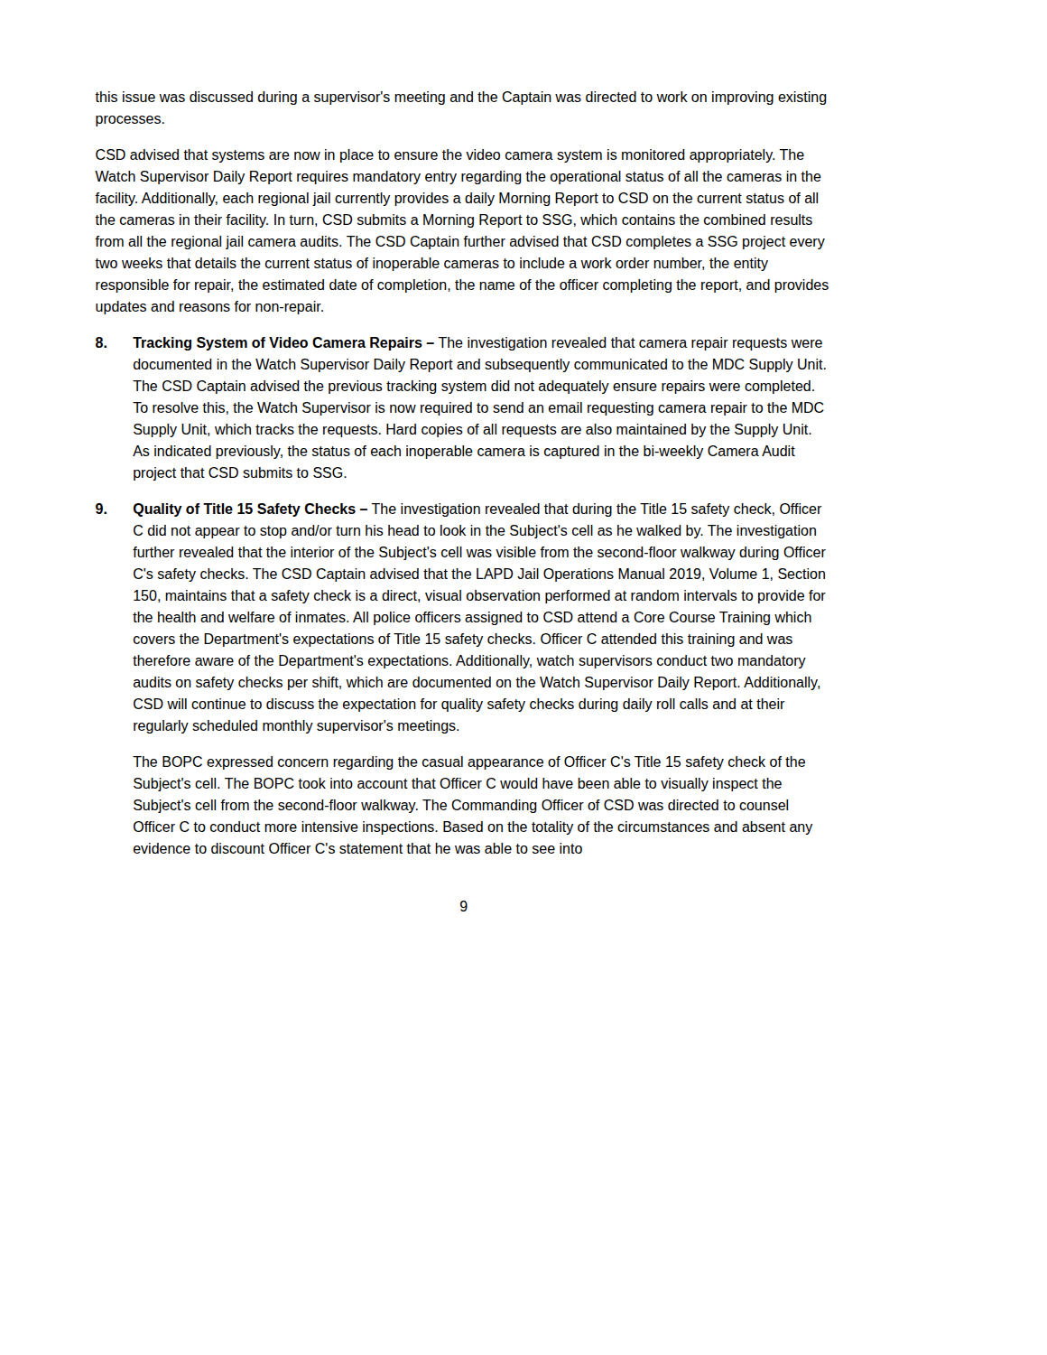this issue was discussed during a supervisor's meeting and the Captain was directed to work on improving existing processes.
CSD advised that systems are now in place to ensure the video camera system is monitored appropriately. The Watch Supervisor Daily Report requires mandatory entry regarding the operational status of all the cameras in the facility. Additionally, each regional jail currently provides a daily Morning Report to CSD on the current status of all the cameras in their facility. In turn, CSD submits a Morning Report to SSG, which contains the combined results from all the regional jail camera audits. The CSD Captain further advised that CSD completes a SSG project every two weeks that details the current status of inoperable cameras to include a work order number, the entity responsible for repair, the estimated date of completion, the name of the officer completing the report, and provides updates and reasons for non-repair.
8.
Tracking System of Video Camera Repairs – The investigation revealed that camera repair requests were documented in the Watch Supervisor Daily Report and subsequently communicated to the MDC Supply Unit. The CSD Captain advised the previous tracking system did not adequately ensure repairs were completed. To resolve this, the Watch Supervisor is now required to send an email requesting camera repair to the MDC Supply Unit, which tracks the requests. Hard copies of all requests are also maintained by the Supply Unit. As indicated previously, the status of each inoperable camera is captured in the bi-weekly Camera Audit project that CSD submits to SSG.
9.
Quality of Title 15 Safety Checks – The investigation revealed that during the Title 15 safety check, Officer C did not appear to stop and/or turn his head to look in the Subject's cell as he walked by. The investigation further revealed that the interior of the Subject's cell was visible from the second-floor walkway during Officer C's safety checks. The CSD Captain advised that the LAPD Jail Operations Manual 2019, Volume 1, Section 150, maintains that a safety check is a direct, visual observation performed at random intervals to provide for the health and welfare of inmates. All police officers assigned to CSD attend a Core Course Training which covers the Department's expectations of Title 15 safety checks. Officer C attended this training and was therefore aware of the Department's expectations. Additionally, watch supervisors conduct two mandatory audits on safety checks per shift, which are documented on the Watch Supervisor Daily Report. Additionally, CSD will continue to discuss the expectation for quality safety checks during daily roll calls and at their regularly scheduled monthly supervisor's meetings.
The BOPC expressed concern regarding the casual appearance of Officer C's Title 15 safety check of the Subject's cell. The BOPC took into account that Officer C would have been able to visually inspect the Subject's cell from the second-floor walkway. The Commanding Officer of CSD was directed to counsel Officer C to conduct more intensive inspections. Based on the totality of the circumstances and absent any evidence to discount Officer C's statement that he was able to see into
9